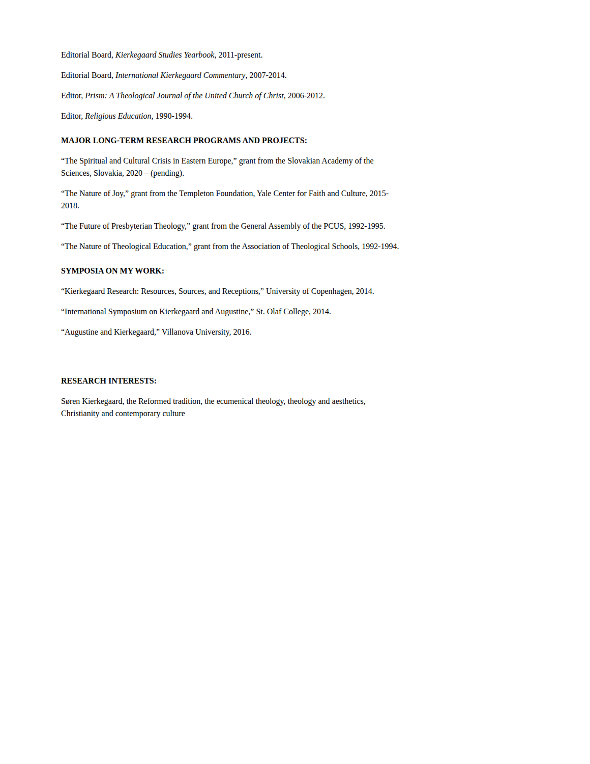Editorial Board, Kierkegaard Studies Yearbook, 2011-present.
Editorial Board, International Kierkegaard Commentary, 2007-2014.
Editor, Prism: A Theological Journal of the United Church of Christ, 2006-2012.
Editor, Religious Education, 1990-1994.
Major Long-Term Research Programs and Projects:
“The Spiritual and Cultural Crisis in Eastern Europe,” grant from the Slovakian Academy of the Sciences, Slovakia, 2020 – (pending).
“The Nature of Joy,” grant from the Templeton Foundation, Yale Center for Faith and Culture, 2015-2018.
“The Future of Presbyterian Theology,” grant from the General Assembly of the PCUS, 1992-1995.
“The Nature of Theological Education,” grant from the Association of Theological Schools, 1992-1994.
Symposia on My Work:
“Kierkegaard Research: Resources, Sources, and Receptions,” University of Copenhagen, 2014.
“International Symposium on Kierkegaard and Augustine,” St. Olaf College, 2014.
“Augustine and Kierkegaard,” Villanova University, 2016.
Research Interests:
Søren Kierkegaard, the Reformed tradition, the ecumenical theology, theology and aesthetics, Christianity and contemporary culture